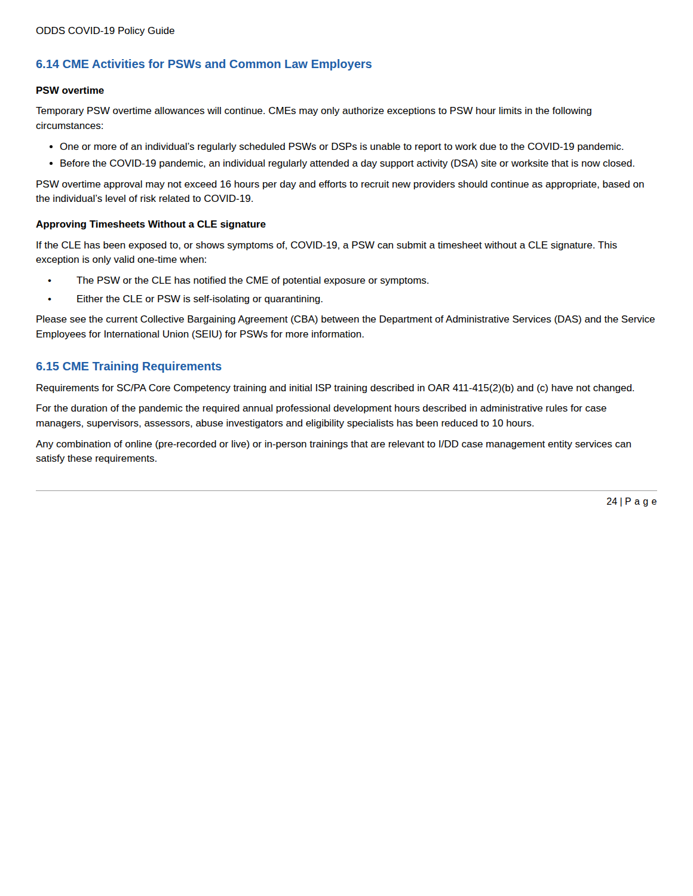ODDS COVID-19 Policy Guide
6.14 CME Activities for PSWs and Common Law Employers
PSW overtime
Temporary PSW overtime allowances will continue. CMEs may only authorize exceptions to PSW hour limits in the following circumstances:
One or more of an individual’s regularly scheduled PSWs or DSPs is unable to report to work due to the COVID-19 pandemic.
Before the COVID-19 pandemic, an individual regularly attended a day support activity (DSA) site or worksite that is now closed.
PSW overtime approval may not exceed 16 hours per day and efforts to recruit new providers should continue as appropriate, based on the individual’s level of risk related to COVID-19.
Approving Timesheets Without a CLE signature
If the CLE has been exposed to, or shows symptoms of, COVID-19, a PSW can submit a timesheet without a CLE signature. This exception is only valid one-time when:
The PSW or the CLE has notified the CME of potential exposure or symptoms.
Either the CLE or PSW is self-isolating or quarantining.
Please see the current Collective Bargaining Agreement (CBA) between the Department of Administrative Services (DAS) and the Service Employees for International Union (SEIU) for PSWs for more information.
6.15 CME Training Requirements
Requirements for SC/PA Core Competency training and initial ISP training described in OAR 411-415(2)(b) and (c) have not changed.
For the duration of the pandemic the required annual professional development hours described in administrative rules for case managers, supervisors, assessors, abuse investigators and eligibility specialists has been reduced to 10 hours.
Any combination of online (pre-recorded or live) or in-person trainings that are relevant to I/DD case management entity services can satisfy these requirements.
24 | P a g e